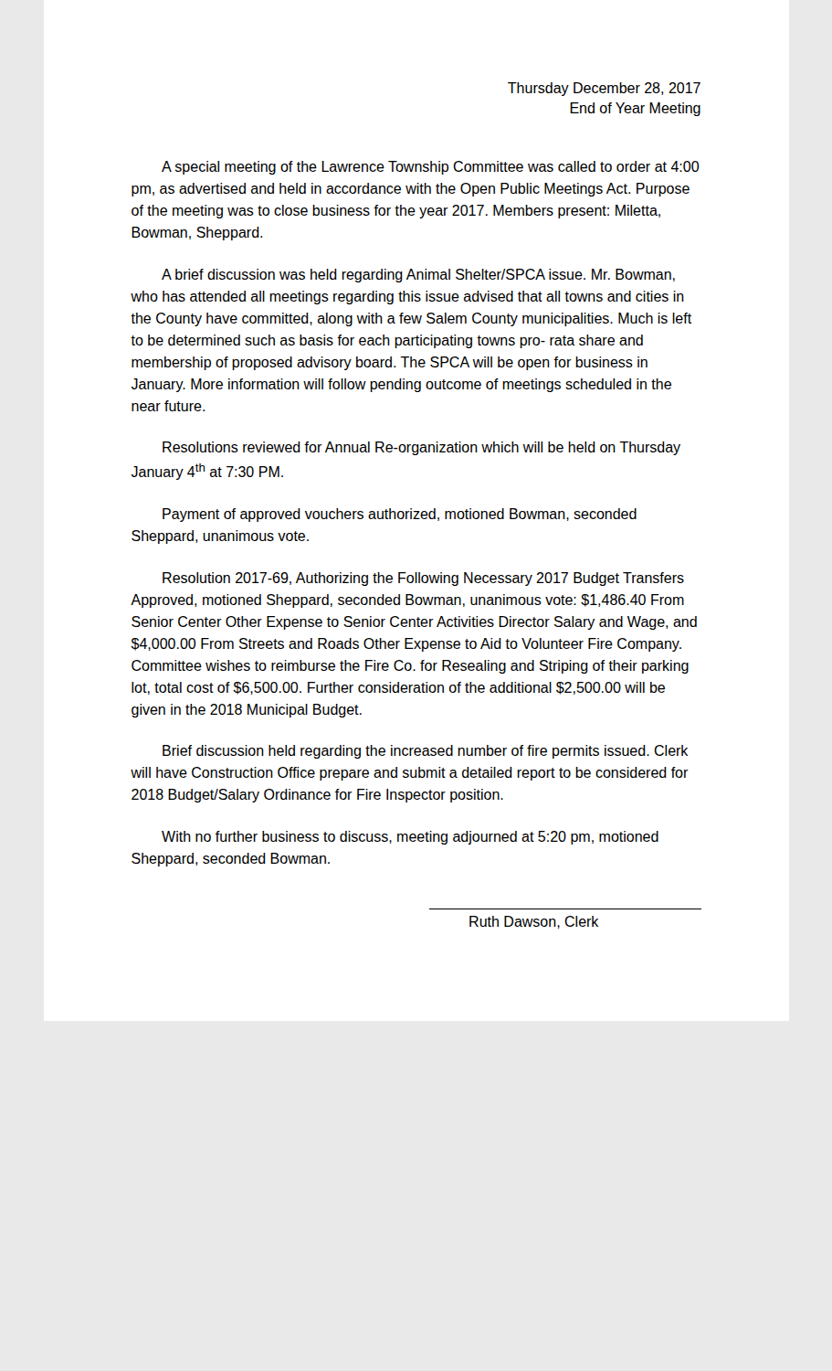Thursday December 28, 2017 End of Year Meeting
A special meeting of the Lawrence Township Committee was called to order at 4:00 pm, as advertised and held in accordance with the Open Public Meetings Act. Purpose of the meeting was to close business for the year 2017. Members present: Miletta, Bowman, Sheppard.
A brief discussion was held regarding Animal Shelter/SPCA issue. Mr. Bowman, who has attended all meetings regarding this issue advised that all towns and cities in the County have committed, along with a few Salem County municipalities. Much is left to be determined such as basis for each participating towns pro- rata share and membership of proposed advisory board. The SPCA will be open for business in January. More information will follow pending outcome of meetings scheduled in the near future.
Resolutions reviewed for Annual Re-organization which will be held on Thursday January 4th at 7:30 PM.
Payment of approved vouchers authorized, motioned Bowman, seconded Sheppard, unanimous vote.
Resolution 2017-69, Authorizing the Following Necessary 2017 Budget Transfers Approved, motioned Sheppard, seconded Bowman, unanimous vote: $1,486.40 From Senior Center Other Expense to Senior Center Activities Director Salary and Wage, and $4,000.00 From Streets and Roads Other Expense to Aid to Volunteer Fire Company. Committee wishes to reimburse the Fire Co. for Resealing and Striping of their parking lot, total cost of $6,500.00. Further consideration of the additional $2,500.00 will be given in the 2018 Municipal Budget.
Brief discussion held regarding the increased number of fire permits issued. Clerk will have Construction Office prepare and submit a detailed report to be considered for 2018 Budget/Salary Ordinance for Fire Inspector position.
With no further business to discuss, meeting adjourned at 5:20 pm, motioned Sheppard, seconded Bowman.
Ruth Dawson, Clerk